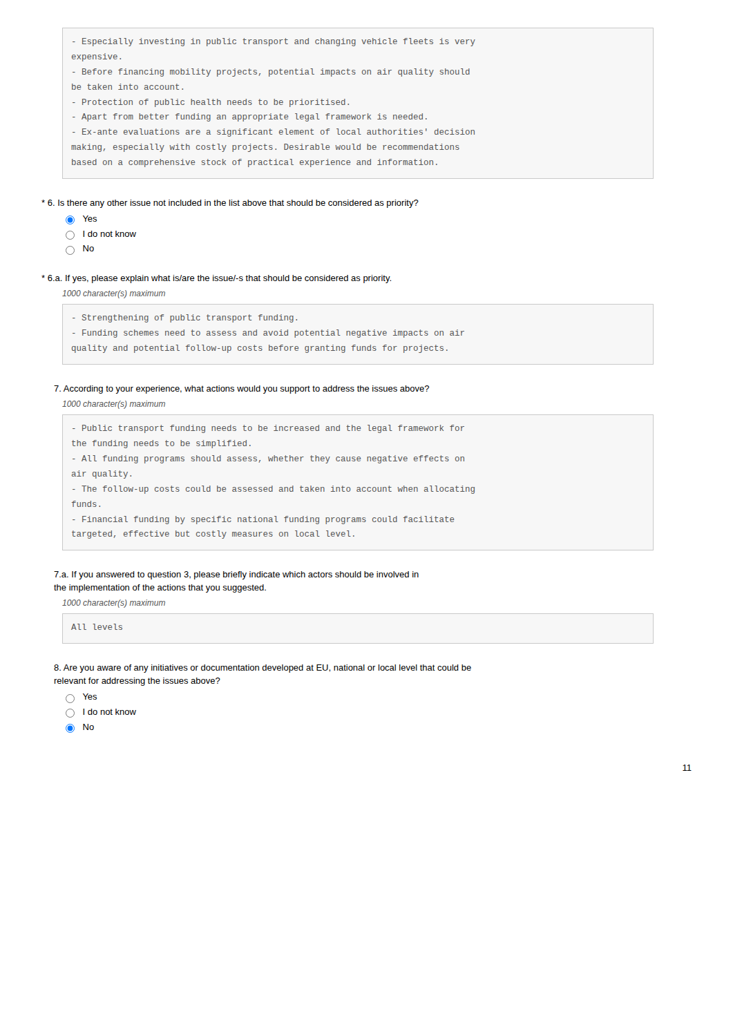- Especially investing in public transport and changing vehicle fleets is very expensive. - Before financing mobility projects, potential impacts on air quality should be taken into account. - Protection of public health needs to be prioritised. - Apart from better funding an appropriate legal framework is needed. - Ex-ante evaluations are a significant element of local authorities' decision making, especially with costly projects. Desirable would be recommendations based on a comprehensive stock of practical experience and information.
* 6. Is there any other issue not included in the list above that should be considered as priority?
Yes I do not know No
* 6.a. If yes, please explain what is/are the issue/-s that should be considered as priority.
1000 character(s) maximum
- Strengthening of public transport funding. - Funding schemes need to assess and avoid potential negative impacts on air quality and potential follow-up costs before granting funds for projects.
7. According to your experience, what actions would you support to address the issues above?
1000 character(s) maximum
- Public transport funding needs to be increased and the legal framework for the funding needs to be simplified. - All funding programs should assess, whether they cause negative effects on air quality. - The follow-up costs could be assessed and taken into account when allocating funds. - Financial funding by specific national funding programs could facilitate targeted, effective but costly measures on local level.
7.a. If you answered to question 3, please briefly indicate which actors should be involved in
the implementation of the actions that you suggested.
1000 character(s) maximum
All levels
8. Are you aware of any initiatives or documentation developed at EU, national or local level that could be
relevant for addressing the issues above?
Yes I do not know No
11